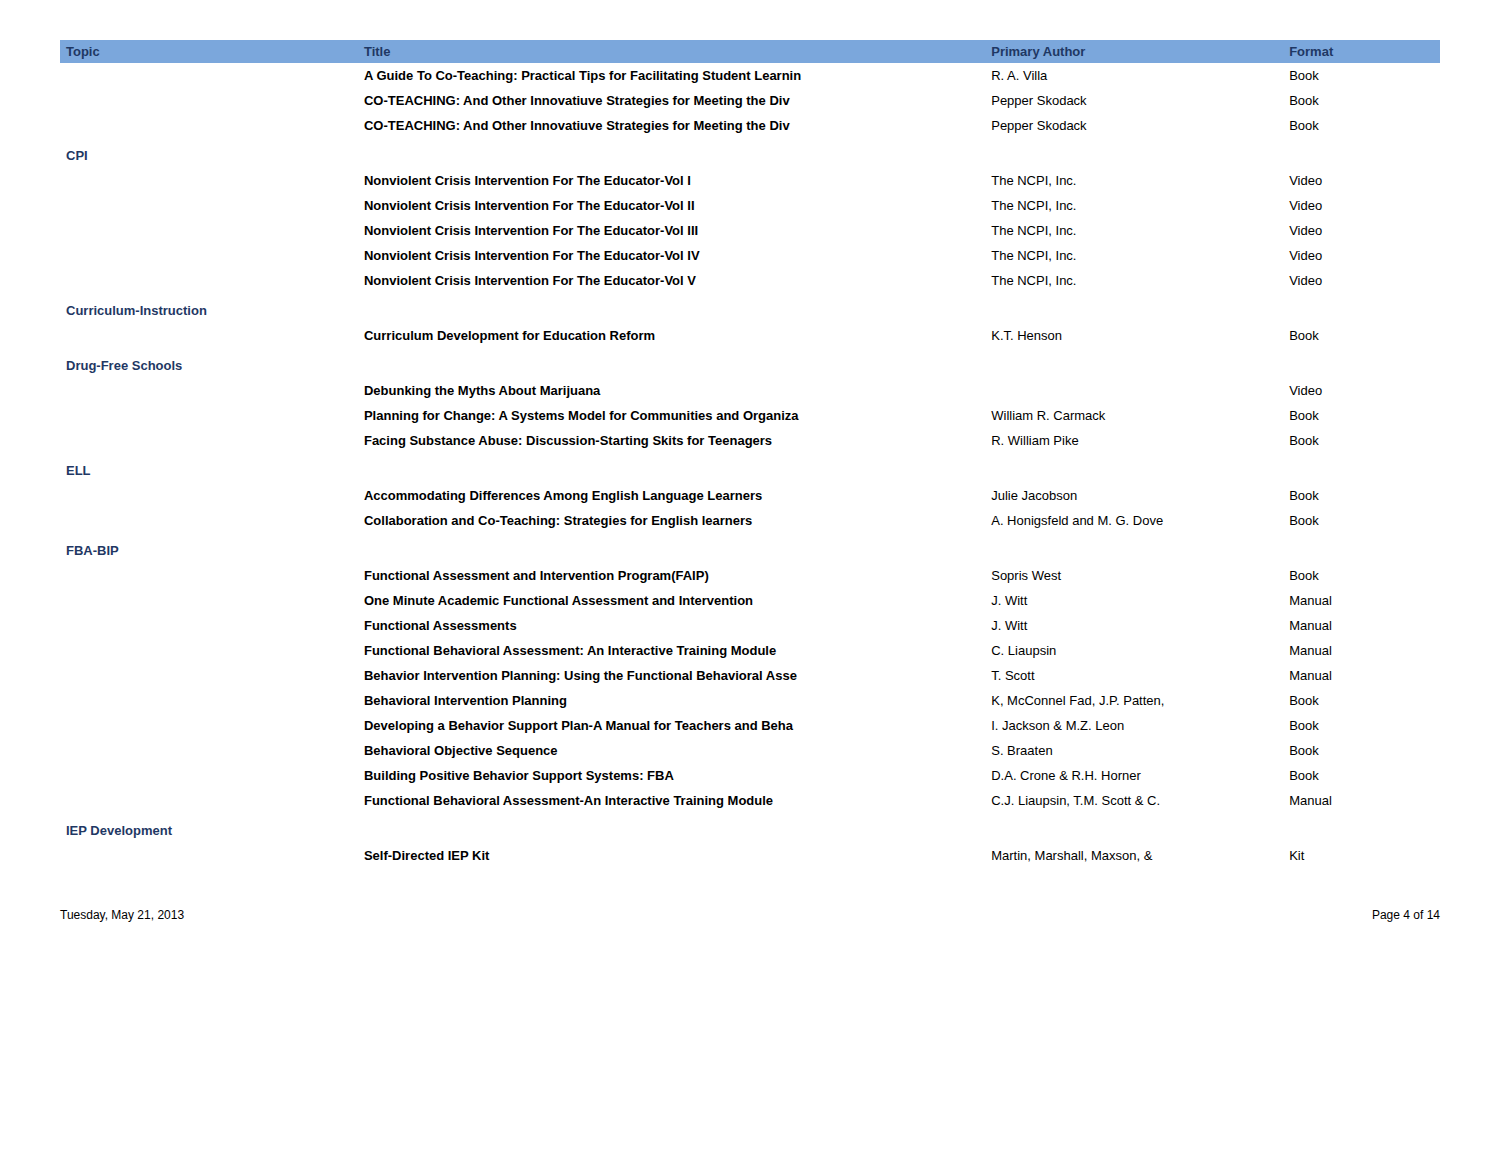| Topic | Title | Primary Author | Format |
| --- | --- | --- | --- |
| | A Guide To Co-Teaching: Practical Tips for Facilitating Student Learnin | R. A. Villa | Book |
| | CO-TEACHING: And Other Innovatiuve Strategies for Meeting the Div | Pepper Skodack | Book |
| | CO-TEACHING: And Other Innovatiuve Strategies for Meeting the Div | Pepper Skodack | Book |
| CPI | | | |
| | Nonviolent Crisis Intervention For The Educator-Vol I | The NCPI, Inc. | Video |
| | Nonviolent Crisis Intervention For The Educator-Vol II | The NCPI, Inc. | Video |
| | Nonviolent Crisis Intervention For The Educator-Vol III | The NCPI, Inc. | Video |
| | Nonviolent Crisis Intervention For The Educator-Vol IV | The NCPI, Inc. | Video |
| | Nonviolent Crisis Intervention For The Educator-Vol V | The NCPI, Inc. | Video |
| Curriculum-Instruction | | | |
| | Curriculum Development for Education Reform | K.T. Henson | Book |
| Drug-Free Schools | | | |
| | Debunking the Myths About Marijuana | | Video |
| | Planning for Change: A Systems Model for Communities and Organiza | William R. Carmack | Book |
| | Facing Substance Abuse: Discussion-Starting Skits for Teenagers | R. William Pike | Book |
| ELL | | | |
| | Accommodating Differences Among English Language Learners | Julie Jacobson | Book |
| | Collaboration and Co-Teaching: Strategies for English learners | A. Honigsfeld and M. G. Dove | Book |
| FBA-BIP | | | |
| | Functional Assessment and Intervention Program(FAIP) | Sopris West | Book |
| | One Minute Academic Functional Assessment and Intervention | J. Witt | Manual |
| | Functional Assessments | J. Witt | Manual |
| | Functional Behavioral Assessment: An Interactive Training Module | C. Liaupsin | Manual |
| | Behavior Intervention Planning: Using the Functional Behavioral Asse | T. Scott | Manual |
| | Behavioral Intervention Planning | K, McConnel Fad, J.P. Patten, | Book |
| | Developing a Behavior Support Plan-A Manual for Teachers and Beha | I. Jackson & M.Z. Leon | Book |
| | Behavioral Objective Sequence | S. Braaten | Book |
| | Building Positive Behavior Support Systems: FBA | D.A. Crone & R.H. Horner | Book |
| | Functional Behavioral Assessment-An Interactive Training Module | C.J. Liaupsin, T.M. Scott & C. | Manual |
| IEP Development | | | |
| | Self-Directed IEP Kit | Martin, Marshall, Maxson, & | Kit |
Tuesday, May 21, 2013 Page 4 of 14